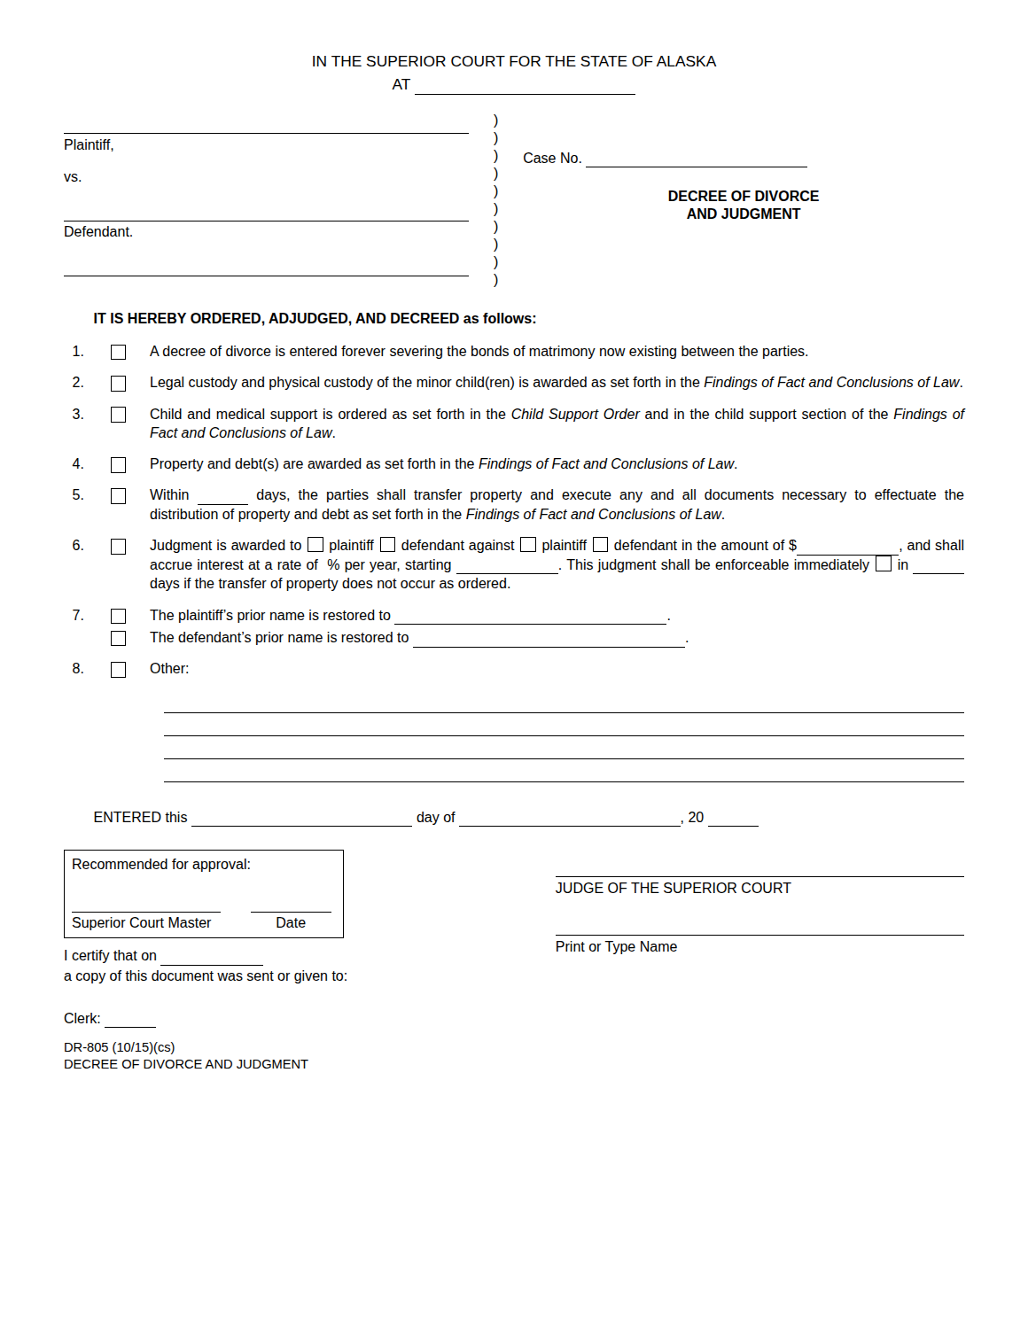IN THE SUPERIOR COURT FOR THE STATE OF ALASKA
AT
| Plaintiff, vs. Defendant. | ) ) ) ) ) ) ) ) ) ) | Case No. DECREE OF DIVORCE AND JUDGMENT |
IT IS HEREBY ORDERED, ADJUDGED, AND DECREED as follows:
1. A decree of divorce is entered forever severing the bonds of matrimony now existing between the parties.
2. Legal custody and physical custody of the minor child(ren) is awarded as set forth in the Findings of Fact and Conclusions of Law.
3. Child and medical support is ordered as set forth in the Child Support Order and in the child support section of the Findings of Fact and Conclusions of Law.
4. Property and debt(s) are awarded as set forth in the Findings of Fact and Conclusions of Law.
5. Within days, the parties shall transfer property and execute any and all documents necessary to effectuate the distribution of property and debt as set forth in the Findings of Fact and Conclusions of Law.
6. Judgment is awarded to plaintiff defendant against plaintiff defendant in the amount of $ , and shall accrue interest at a rate of % per year, starting . This judgment shall be enforceable immediately in days if the transfer of property does not occur as ordered.
7. The plaintiff’s prior name is restored to .
The defendant’s prior name is restored to .
8. Other:
ENTERED this day of , 20
| Recommended for approval: Superior Court Master Date I certify that on a copy of this document was sent or given to: Clerk: | JUDGE OF THE SUPERIOR COURT Print or Type Name |
DR-805 (10/15)(cs)
DECREE OF DIVORCE AND JUDGMENT